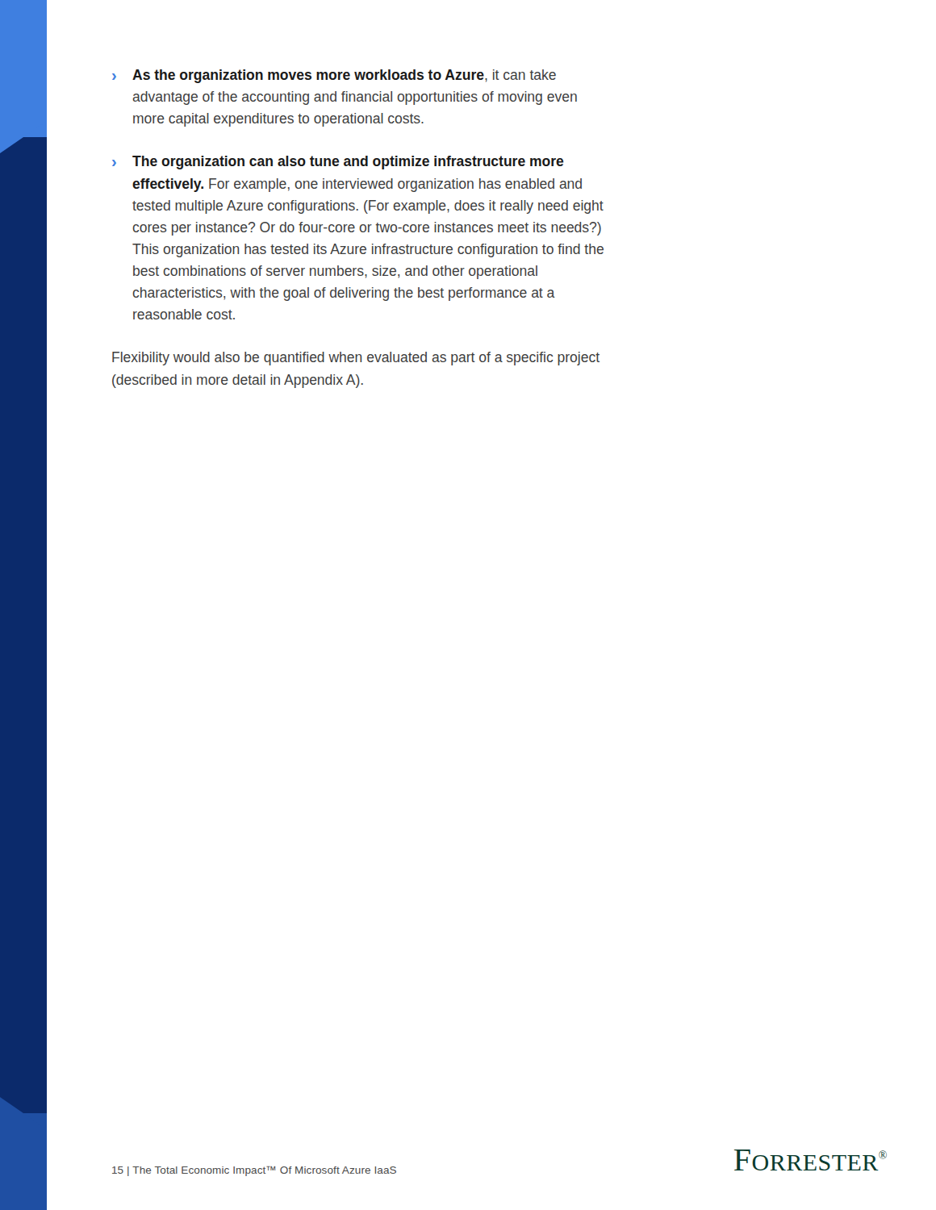As the organization moves more workloads to Azure, it can take advantage of the accounting and financial opportunities of moving even more capital expenditures to operational costs.
The organization can also tune and optimize infrastructure more effectively. For example, one interviewed organization has enabled and tested multiple Azure configurations. (For example, does it really need eight cores per instance? Or do four-core or two-core instances meet its needs?) This organization has tested its Azure infrastructure configuration to find the best combinations of server numbers, size, and other operational characteristics, with the goal of delivering the best performance at a reasonable cost.
Flexibility would also be quantified when evaluated as part of a specific project (described in more detail in Appendix A).
15 | The Total Economic Impact™ Of Microsoft Azure IaaS
FORRESTER®